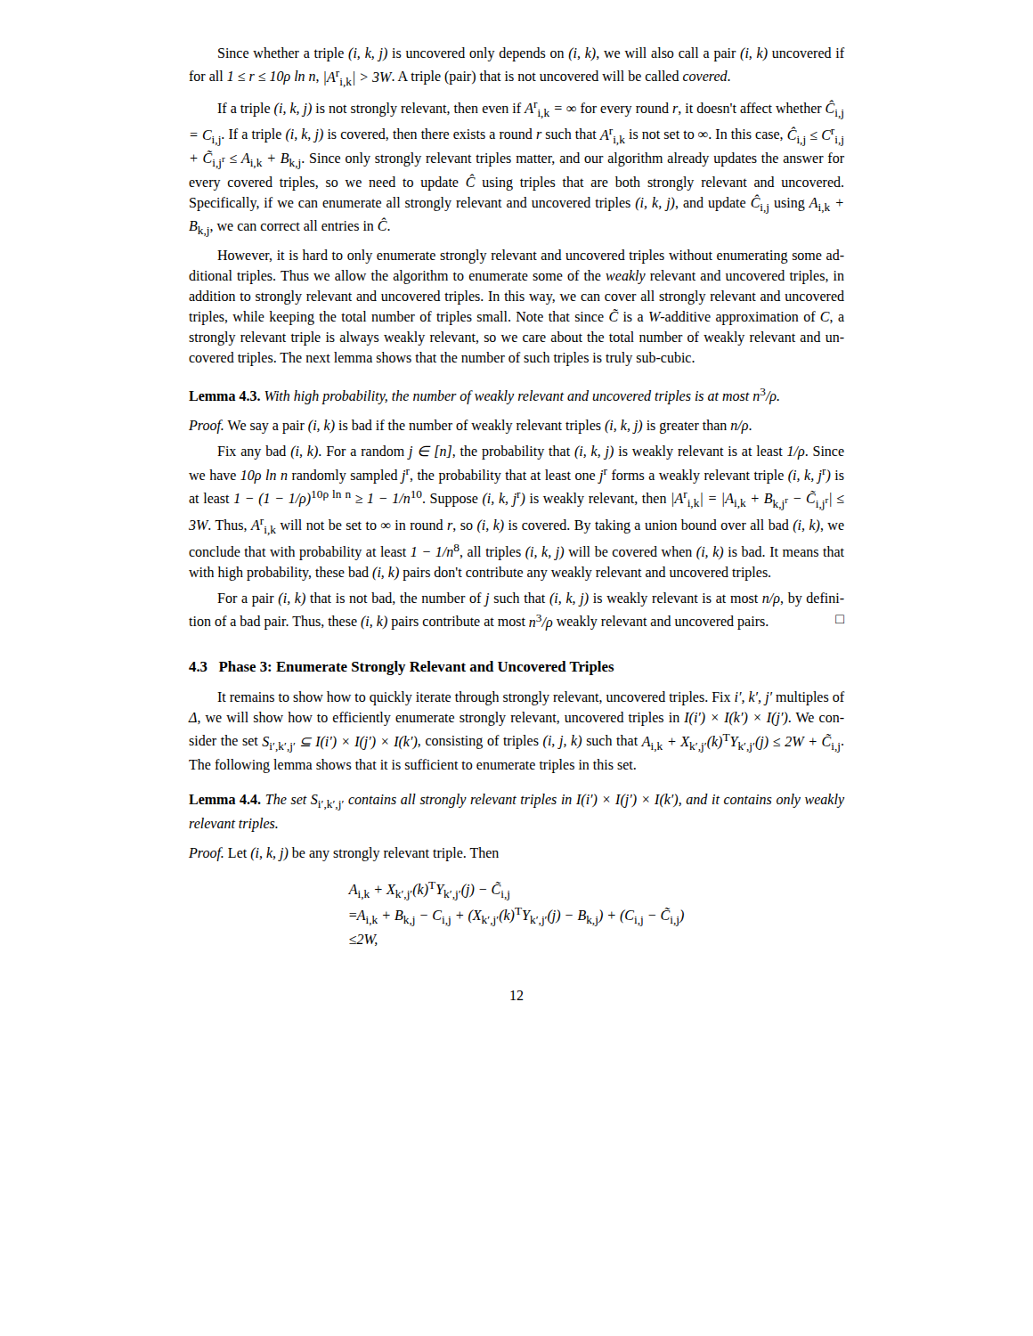Since whether a triple (i, k, j) is uncovered only depends on (i, k), we will also call a pair (i, k) uncovered if for all 1 ≤ r ≤ 10ρ ln n, |Ari,k| > 3W. A triple (pair) that is not uncovered will be called covered.
If a triple (i, k, j) is not strongly relevant, then even if Ari,k = ∞ for every round r, it doesn't affect whether Ĉi,j = Ci,j. If a triple (i, k, j) is covered, then there exists a round r such that Ari,k is not set to ∞. In this case, Ĉi,j ≤ Cri,j + C̃i,jr ≤ Ai,k + Bk,j. Since only strongly relevant triples matter, and our algorithm already updates the answer for every covered triples, so we need to update Ĉ using triples that are both strongly relevant and uncovered. Specifically, if we can enumerate all strongly relevant and uncovered triples (i, k, j), and update Ĉi,j using Ai,k + Bk,j, we can correct all entries in Ĉ.
However, it is hard to only enumerate strongly relevant and uncovered triples without enumerating some additional triples. Thus we allow the algorithm to enumerate some of the weakly relevant and uncovered triples, in addition to strongly relevant and uncovered triples. In this way, we can cover all strongly relevant and uncovered triples, while keeping the total number of triples small. Note that since C̃ is a W-additive approximation of C, a strongly relevant triple is always weakly relevant, so we care about the total number of weakly relevant and uncovered triples. The next lemma shows that the number of such triples is truly sub-cubic.
Lemma 4.3. With high probability, the number of weakly relevant and uncovered triples is at most n3/ρ.
Proof. We say a pair (i, k) is bad if the number of weakly relevant triples (i, k, j) is greater than n/ρ.
Fix any bad (i, k). For a random j ∈ [n], the probability that (i, k, j) is weakly relevant is at least 1/ρ. Since we have 10ρ ln n randomly sampled jr, the probability that at least one jr forms a weakly relevant triple (i, k, jr) is at least 1 − (1 − 1/ρ)10ρ ln n ≥ 1 − 1/n10. Suppose (i, k, jr) is weakly relevant, then |Ari,k| = |Ai,k + Bk,jr − C̃i,jr| ≤ 3W. Thus, Ari,k will not be set to ∞ in round r, so (i, k) is covered. By taking a union bound over all bad (i, k), we conclude that with probability at least 1 − 1/n8, all triples (i, k, j) will be covered when (i, k) is bad. It means that with high probability, these bad (i, k) pairs don't contribute any weakly relevant and uncovered triples.
For a pair (i, k) that is not bad, the number of j such that (i, k, j) is weakly relevant is at most n/ρ, by definition of a bad pair. Thus, these (i, k) pairs contribute at most n3/ρ weakly relevant and uncovered pairs. □
4.3 Phase 3: Enumerate Strongly Relevant and Uncovered Triples
It remains to show how to quickly iterate through strongly relevant, uncovered triples. Fix i′, k′, j′ multiples of Δ, we will show how to efficiently enumerate strongly relevant, uncovered triples in I(i′) × I(k′) × I(j′). We consider the set Si′,k′,j′ ⊆ I(i′) × I(j′) × I(k′), consisting of triples (i, j, k) such that Ai,k + Xk′,j′(k)TYk′,j′(j) ≤ 2W + C̃i,j. The following lemma shows that it is sufficient to enumerate triples in this set.
Lemma 4.4. The set Si′,k′,j′ contains all strongly relevant triples in I(i′) × I(j′) × I(k′), and it contains only weakly relevant triples.
Proof. Let (i, k, j) be any strongly relevant triple. Then
Ai,k + Xk′,j′(k)TYk′,j′(j) − C̃i,j =Ai,k + Bk,j − Ci,j + (Xk′,j′(k)TYk′,j′(j) − Bk,j) + (Ci,j − C̃i,j) ≤2W,
12